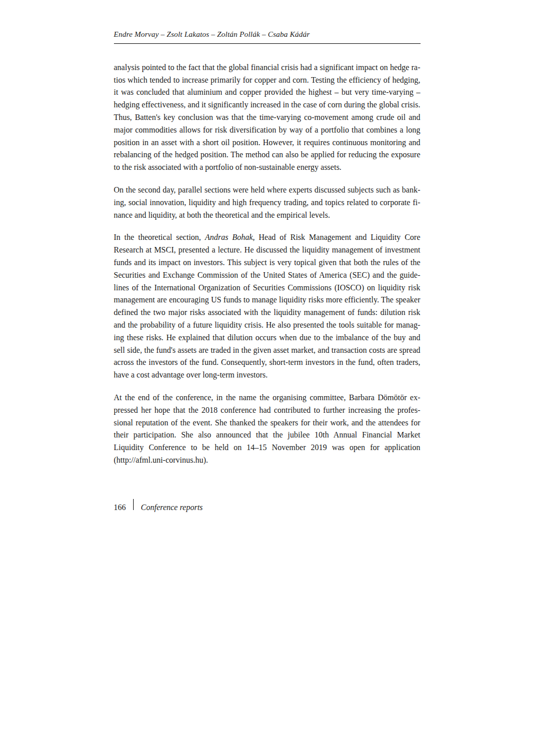Endre Morvay – Zsolt Lakatos – Zoltán Pollák – Csaba Kádár
analysis pointed to the fact that the global financial crisis had a significant impact on hedge ratios which tended to increase primarily for copper and corn. Testing the efficiency of hedging, it was concluded that aluminium and copper provided the highest – but very time-varying – hedging effectiveness, and it significantly increased in the case of corn during the global crisis. Thus, Batten's key conclusion was that the time-varying co-movement among crude oil and major commodities allows for risk diversification by way of a portfolio that combines a long position in an asset with a short oil position. However, it requires continuous monitoring and rebalancing of the hedged position. The method can also be applied for reducing the exposure to the risk associated with a portfolio of non-sustainable energy assets.
On the second day, parallel sections were held where experts discussed subjects such as banking, social innovation, liquidity and high frequency trading, and topics related to corporate finance and liquidity, at both the theoretical and the empirical levels.
In the theoretical section, Andras Bohak, Head of Risk Management and Liquidity Core Research at MSCI, presented a lecture. He discussed the liquidity management of investment funds and its impact on investors. This subject is very topical given that both the rules of the Securities and Exchange Commission of the United States of America (SEC) and the guidelines of the International Organization of Securities Commissions (IOSCO) on liquidity risk management are encouraging US funds to manage liquidity risks more efficiently. The speaker defined the two major risks associated with the liquidity management of funds: dilution risk and the probability of a future liquidity crisis. He also presented the tools suitable for managing these risks. He explained that dilution occurs when due to the imbalance of the buy and sell side, the fund's assets are traded in the given asset market, and transaction costs are spread across the investors of the fund. Consequently, short-term investors in the fund, often traders, have a cost advantage over long-term investors.
At the end of the conference, in the name the organising committee, Barbara Dömötör expressed her hope that the 2018 conference had contributed to further increasing the professional reputation of the event. She thanked the speakers for their work, and the attendees for their participation. She also announced that the jubilee 10th Annual Financial Market Liquidity Conference to be held on 14–15 November 2019 was open for application (http://afml.uni-corvinus.hu).
166 Conference reports